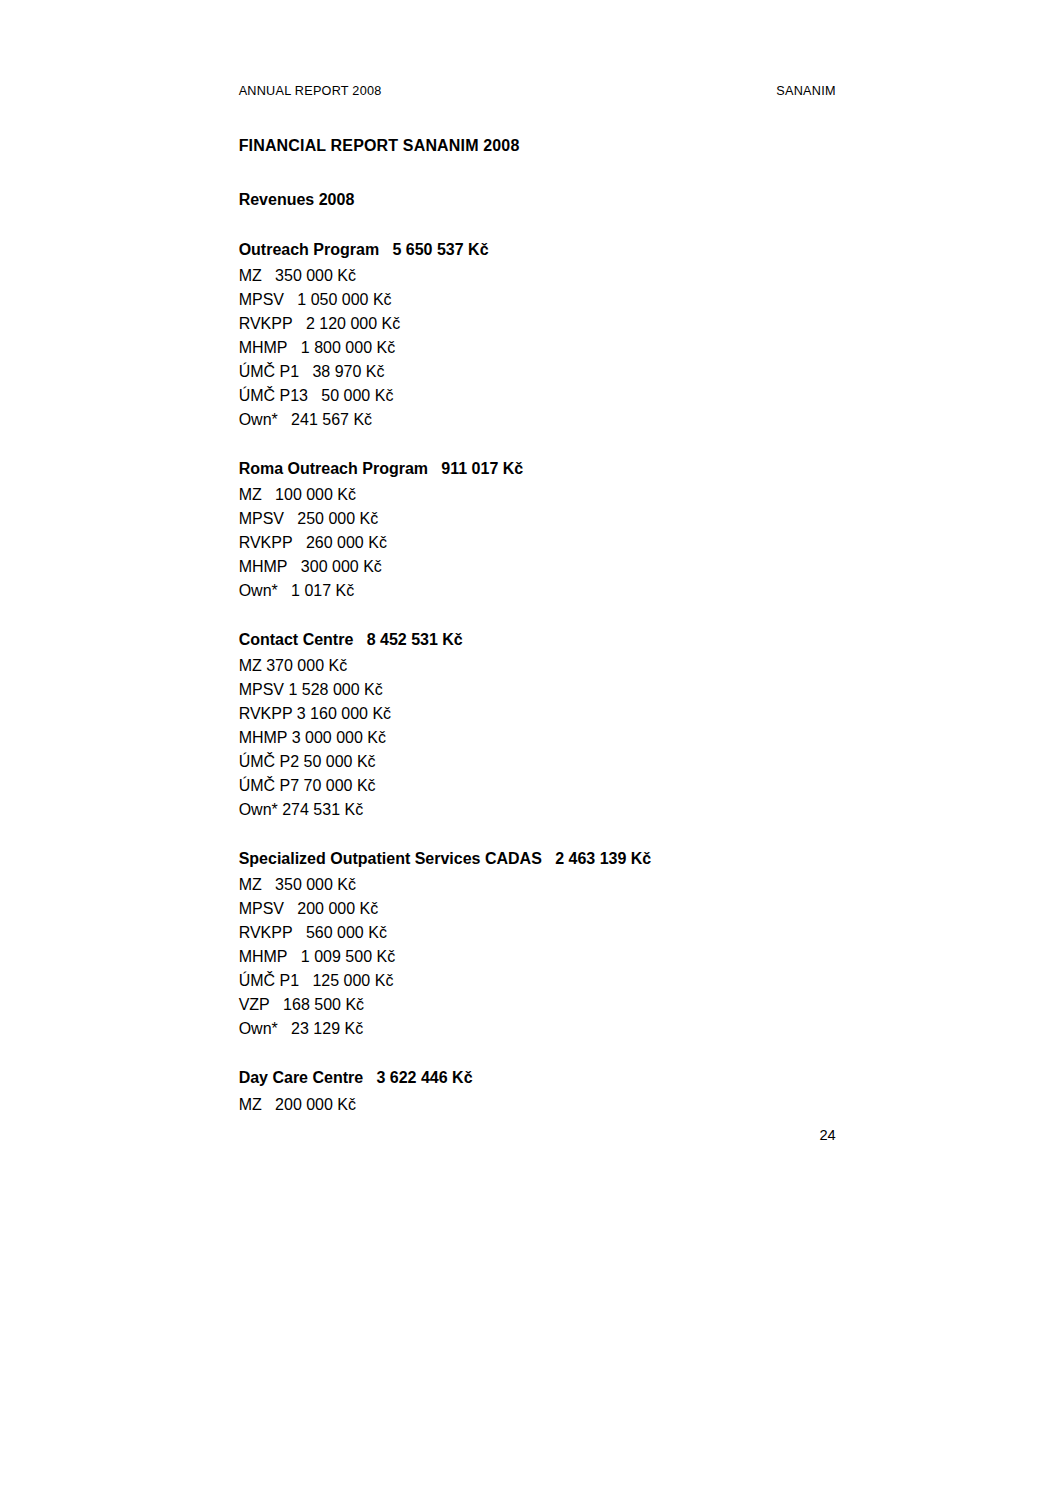ANNUAL REPORT 2008 SANANIM
FINANCIAL REPORT SANANIM 2008
Revenues 2008
Outreach Program 5 650 537 Kč
MZ 350 000 Kč
MPSV 1 050 000 Kč
RVKPP 2 120 000 Kč
MHMP 1 800 000 Kč
ÚMČ P1 38 970 Kč
ÚMČ P13 50 000 Kč
Own* 241 567 Kč
Roma Outreach Program 911 017 Kč
MZ 100 000 Kč
MPSV 250 000 Kč
RVKPP 260 000 Kč
MHMP 300 000 Kč
Own* 1 017 Kč
Contact Centre 8 452 531 Kč
MZ 370 000 Kč
MPSV 1 528 000 Kč
RVKPP 3 160 000 Kč
MHMP 3 000 000 Kč
ÚMČ P2 50 000 Kč
ÚMČ P7 70 000 Kč
Own* 274 531 Kč
Specialized Outpatient Services CADAS 2 463 139 Kč
MZ 350 000 Kč
MPSV 200 000 Kč
RVKPP 560 000 Kč
MHMP 1 009 500 Kč
ÚMČ P1 125 000 Kč
VZP 168 500 Kč
Own* 23 129 Kč
Day Care Centre 3 622 446 Kč
MZ 200 000 Kč
24